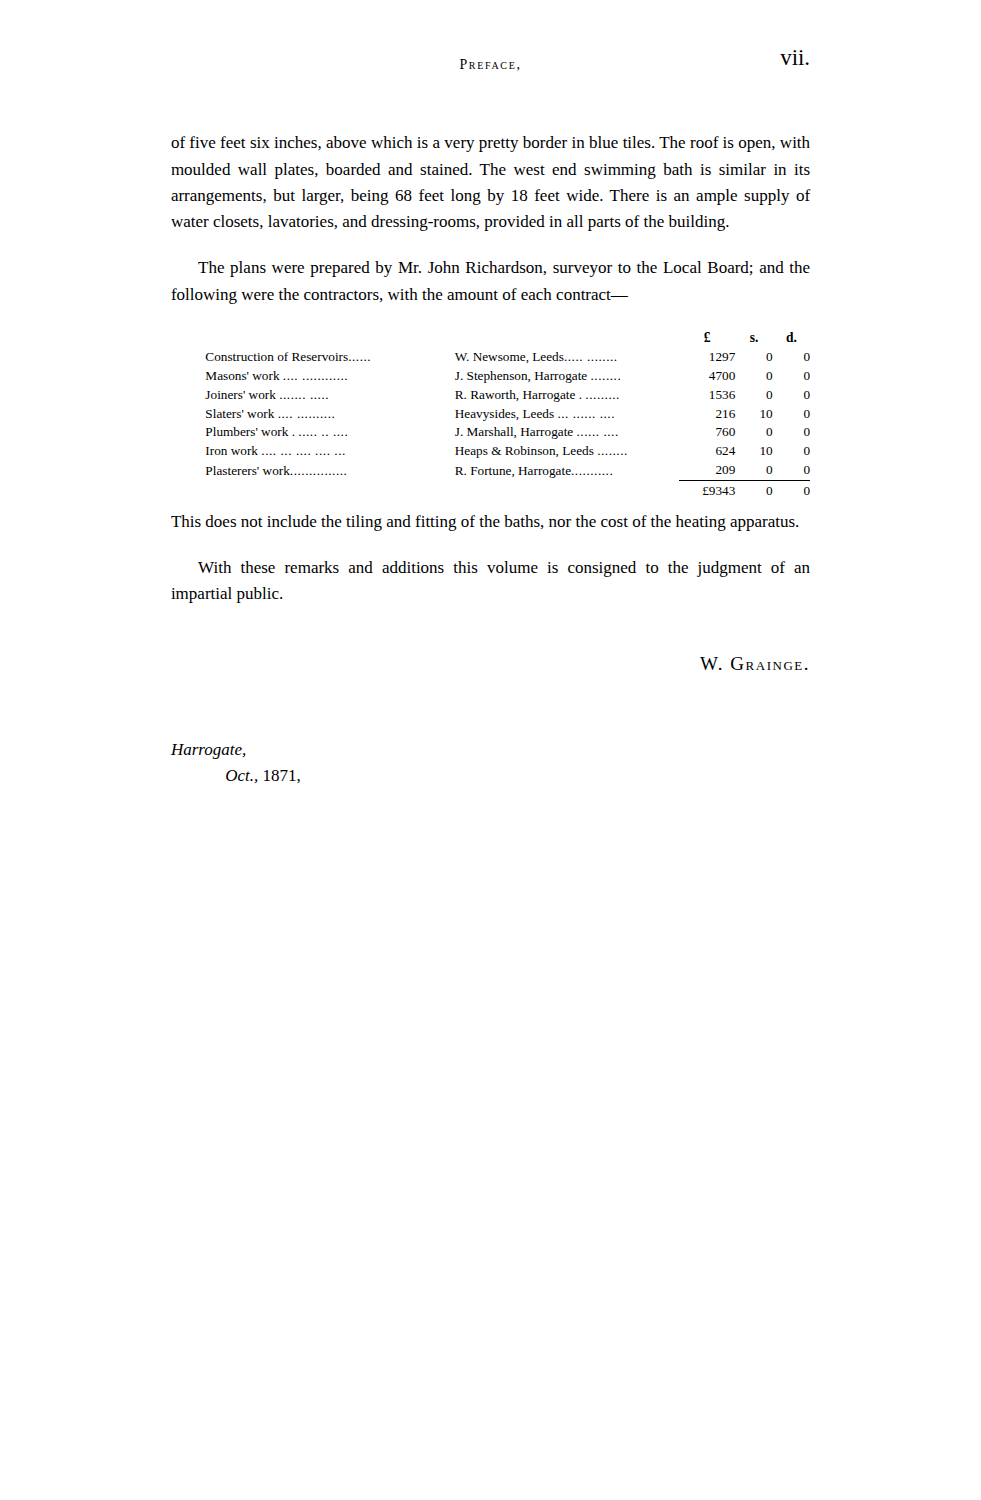Preface, vii.
of five feet six inches, above which is a very pretty border in blue tiles. The roof is open, with moulded wall plates, boarded and stained. The west end swimming bath is similar in its arrangements, but larger, being 68 feet long by 18 feet wide. There is an ample supply of water closets, lavatories, and dressing-rooms, provided in all parts of the building.
The plans were prepared by Mr. John Richardson, surveyor to the Local Board; and the following were the contractors, with the amount of each contract—
| | | £ | s. | d. |
| --- | --- | --- | --- | --- |
| Construction of Reservoirs ...... | W. Newsome, Leeds ..... ........ | 1297 | 0 | 0 |
| Masons' work .... ............ | J. Stephenson, Harrogate ........ | 4700 | 0 | 0 |
| Joiners' work ....... ..... | R. Raworth, Harrogate . ......... | 1536 | 0 | 0 |
| Slaters' work .... .......... | Heavysides, Leeds ... ...... .... | 216 | 10 | 0 |
| Plumbers' work . ..... .. .... | J. Marshall, Harrogate ...... .... | 760 | 0 | 0 |
| Iron work .... ... .... .... ... | Heaps & Robinson, Leeds ........ | 624 | 10 | 0 |
| Plasterers' work ............... | R. Fortune, Harrogate ........... | 209 | 0 | 0 |
| | | £9343 | 0 | 0 |
This does not include the tiling and fitting of the baths, nor the cost of the heating apparatus.
With these remarks and additions this volume is consigned to the judgment of an impartial public.
W. Grainge.
Harrogate,
Oct., 1871,